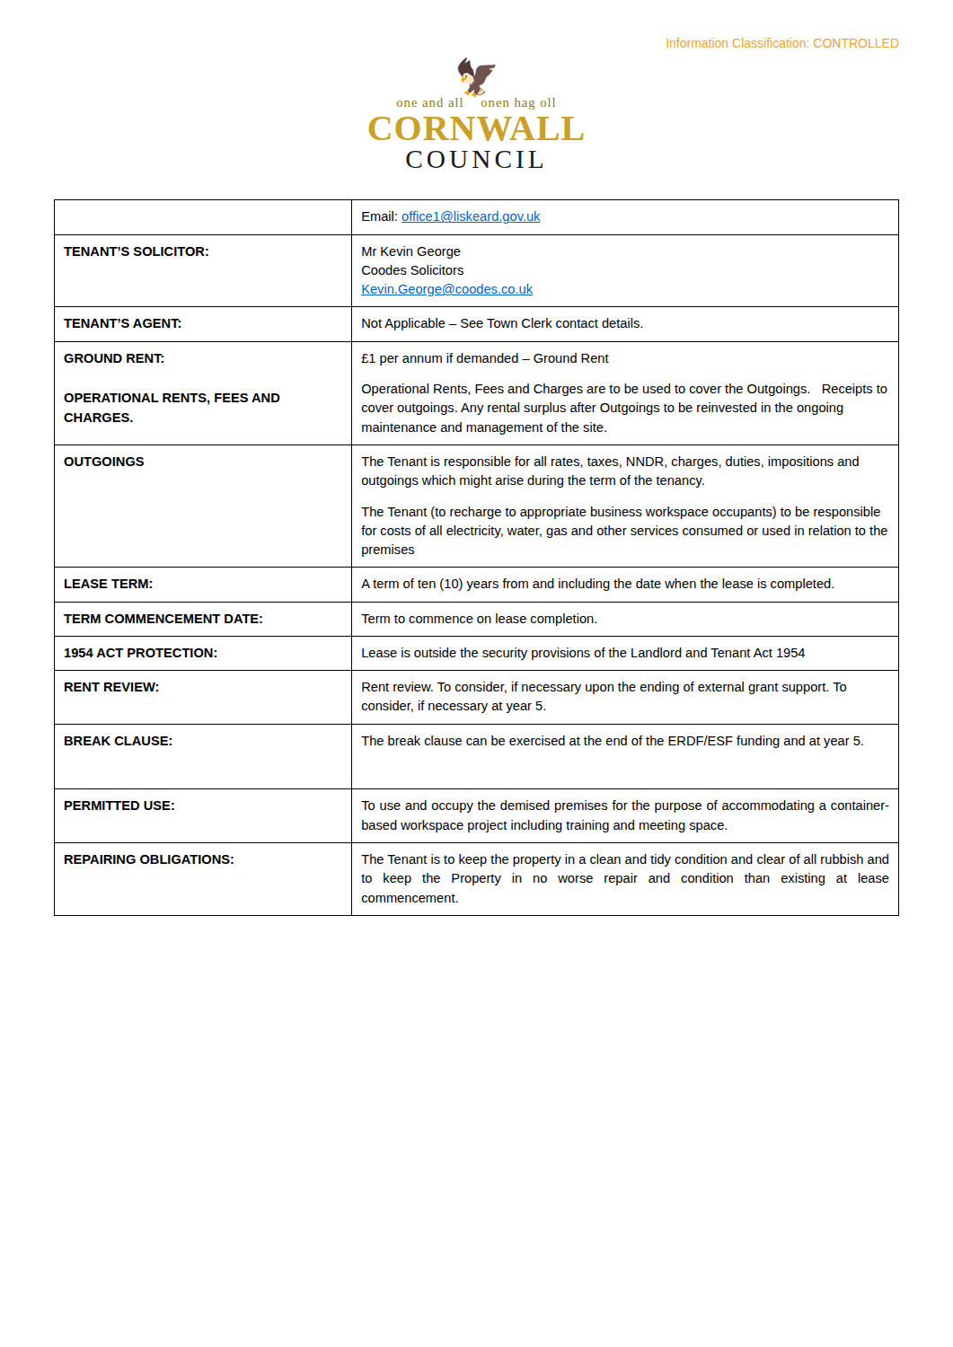Information Classification: CONTROLLED
🦅
one and all onen hag oll
CORNWALL
COUNCIL
| | Email: office1@liskeard.gov.uk |
| TENANT’S SOLICITOR: | Mr Kevin George Coodes Solicitors Kevin.George@coodes.co.uk |
| TENANT’S AGENT: | Not Applicable – See Town Clerk contact details. |
| GROUND RENT: OPERATIONAL RENTS, FEES AND CHARGES. | £1 per annum if demanded – Ground Rent Operational Rents, Fees and Charges are to be used to cover the Outgoings. Receipts to cover outgoings. Any rental surplus after Outgoings to be reinvested in the ongoing maintenance and management of the site. |
| OUTGOINGS | The Tenant is responsible for all rates, taxes, NNDR, charges, duties, impositions and outgoings which might arise during the term of the tenancy. The Tenant (to recharge to appropriate business workspace occupants) to be responsible for costs of all electricity, water, gas and other services consumed or used in relation to the premises |
| LEASE TERM: | A term of ten (10) years from and including the date when the lease is completed. |
| TERM COMMENCEMENT DATE: | Term to commence on lease completion. |
| 1954 ACT PROTECTION: | Lease is outside the security provisions of the Landlord and Tenant Act 1954 |
| RENT REVIEW: | Rent review. To consider, if necessary upon the ending of external grant support. To consider, if necessary at year 5. |
| BREAK CLAUSE: | The break clause can be exercised at the end of the ERDF/ESF funding and at year 5. |
| PERMITTED USE: | To use and occupy the demised premises for the purpose of accommodating a container-based workspace project including training and meeting space. |
| REPAIRING OBLIGATIONS: | The Tenant is to keep the property in a clean and tidy condition and clear of all rubbish and to keep the Property in no worse repair and condition than existing at lease commencement. |